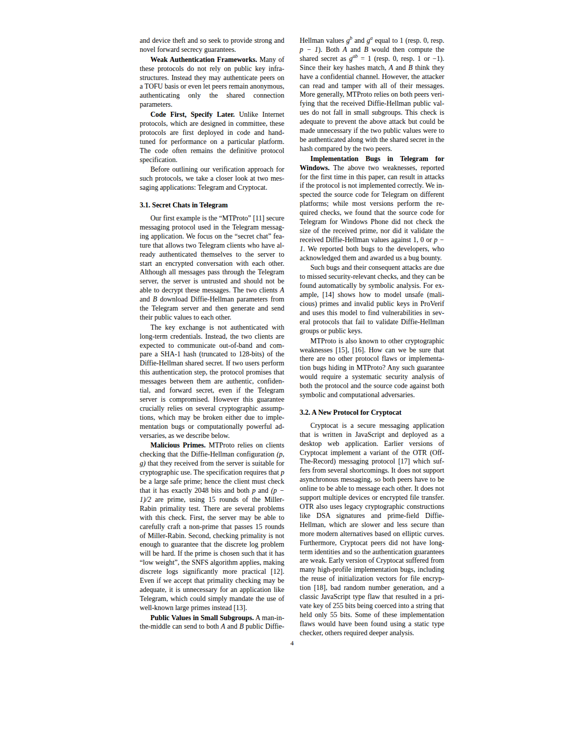and device theft and so seek to provide strong and novel forward secrecy guarantees.
Weak Authentication Frameworks. Many of these protocols do not rely on public key infrastructures. Instead they may authenticate peers on a TOFU basis or even let peers remain anonymous, authenticating only the shared connection parameters.
Code First, Specify Later. Unlike Internet protocols, which are designed in committee, these protocols are first deployed in code and hand-tuned for performance on a particular platform. The code often remains the definitive protocol specification.
Before outlining our verification approach for such protocols, we take a closer look at two messaging applications: Telegram and Cryptocat.
3.1. Secret Chats in Telegram
Our first example is the “MTProto” [11] secure messaging protocol used in the Telegram messaging application. We focus on the “secret chat” feature that allows two Telegram clients who have already authenticated themselves to the server to start an encrypted conversation with each other. Although all messages pass through the Telegram server, the server is untrusted and should not be able to decrypt these messages. The two clients A and B download Diffie-Hellman parameters from the Telegram server and then generate and send their public values to each other.
The key exchange is not authenticated with long-term credentials. Instead, the two clients are expected to communicate out-of-band and compare a SHA-1 hash (truncated to 128-bits) of the Diffie-Hellman shared secret. If two users perform this authentication step, the protocol promises that messages between them are authentic, confidential, and forward secret, even if the Telegram server is compromised. However this guarantee crucially relies on several cryptographic assumptions, which may be broken either due to implementation bugs or computationally powerful adversaries, as we describe below.
Malicious Primes. MTProto relies on clients checking that the Diffie-Hellman configuration (p, g) that they received from the server is suitable for cryptographic use. The specification requires that p be a large safe prime; hence the client must check that it has exactly 2048 bits and both p and (p − 1)/2 are prime, using 15 rounds of the Miller-Rabin primality test. There are several problems with this check. First, the server may be able to carefully craft a non-prime that passes 15 rounds of Miller-Rabin. Second, checking primality is not enough to guarantee that the discrete log problem will be hard. If the prime is chosen such that it has “low weight”, the SNFS algorithm applies, making discrete logs significantly more practical [12]. Even if we accept that primality checking may be adequate, it is unnecessary for an application like Telegram, which could simply mandate the use of well-known large primes instead [13].
Public Values in Small Subgroups. A man-in-the-middle can send to both A and B public Diffie-Hellman values gb and ga equal to 1 (resp. 0, resp. p − 1). Both A and B would then compute the shared secret as gab = 1 (resp. 0, resp. 1 or −1). Since their key hashes match, A and B think they have a confidential channel. However, the attacker can read and tamper with all of their messages. More generally, MTProto relies on both peers verifying that the received Diffie-Hellman public values do not fall in small subgroups. This check is adequate to prevent the above attack but could be made unnecessary if the two public values were to be authenticated along with the shared secret in the hash compared by the two peers.
Implementation Bugs in Telegram for Windows. The above two weaknesses, reported for the first time in this paper, can result in attacks if the protocol is not implemented correctly. We inspected the source code for Telegram on different platforms; while most versions perform the required checks, we found that the source code for Telegram for Windows Phone did not check the size of the received prime, nor did it validate the received Diffie-Hellman values against 1, 0 or p − 1. We reported both bugs to the developers, who acknowledged them and awarded us a bug bounty.
Such bugs and their consequent attacks are due to missed security-relevant checks, and they can be found automatically by symbolic analysis. For example, [14] shows how to model unsafe (malicious) primes and invalid public keys in ProVerif and uses this model to find vulnerabilities in several protocols that fail to validate Diffie-Hellman groups or public keys.
MTProto is also known to other cryptographic weaknesses [15], [16]. How can we be sure that there are no other protocol flaws or implementation bugs hiding in MTProto? Any such guarantee would require a systematic security analysis of both the protocol and the source code against both symbolic and computational adversaries.
3.2. A New Protocol for Cryptocat
Cryptocat is a secure messaging application that is written in JavaScript and deployed as a desktop web application. Earlier versions of Cryptocat implement a variant of the OTR (Off-The-Record) messaging protocol [17] which suffers from several shortcomings. It does not support asynchronous messaging, so both peers have to be online to be able to message each other. It does not support multiple devices or encrypted file transfer. OTR also uses legacy cryptographic constructions like DSA signatures and prime-field Diffie-Hellman, which are slower and less secure than more modern alternatives based on elliptic curves. Furthermore, Cryptocat peers did not have long-term identities and so the authentication guarantees are weak. Early version of Cryptocat suffered from many high-profile implementation bugs, including the reuse of initialization vectors for file encryption [18], bad random number generation, and a classic JavaScript type flaw that resulted in a private key of 255 bits being coerced into a string that held only 55 bits. Some of these implementation flaws would have been found using a static type checker, others required deeper analysis.
4